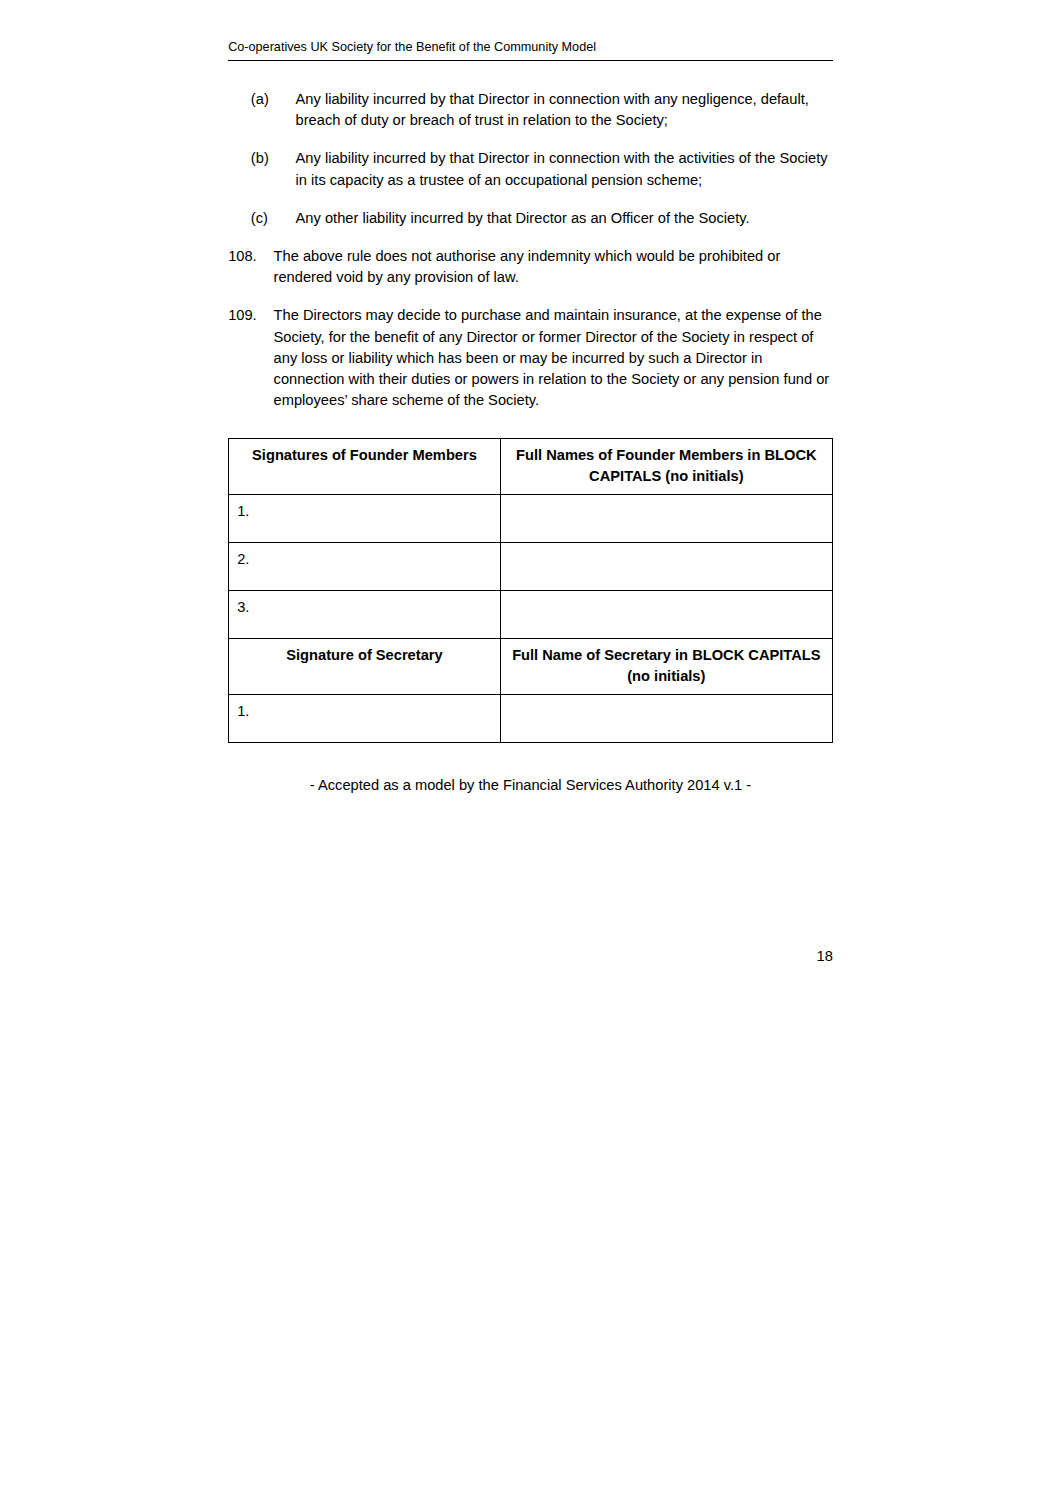Co-operatives UK Society for the Benefit of the Community Model
(a) Any liability incurred by that Director in connection with any negligence, default, breach of duty or breach of trust in relation to the Society;
(b) Any liability incurred by that Director in connection with the activities of the Society in its capacity as a trustee of an occupational pension scheme;
(c) Any other liability incurred by that Director as an Officer of the Society.
108. The above rule does not authorise any indemnity which would be prohibited or rendered void by any provision of law.
109. The Directors may decide to purchase and maintain insurance, at the expense of the Society, for the benefit of any Director or former Director of the Society in respect of any loss or liability which has been or may be incurred by such a Director in connection with their duties or powers in relation to the Society or any pension fund or employees’ share scheme of the Society.
| Signatures of Founder Members | Full Names of Founder Members in BLOCK CAPITALS (no initials) |
| --- | --- |
| 1. | |
| 2. | |
| 3. | |
| Signature of Secretary | Full Name of Secretary in BLOCK CAPITALS (no initials) |
| 1. | |
- Accepted as a model by the Financial Services Authority 2014 v.1 -
18